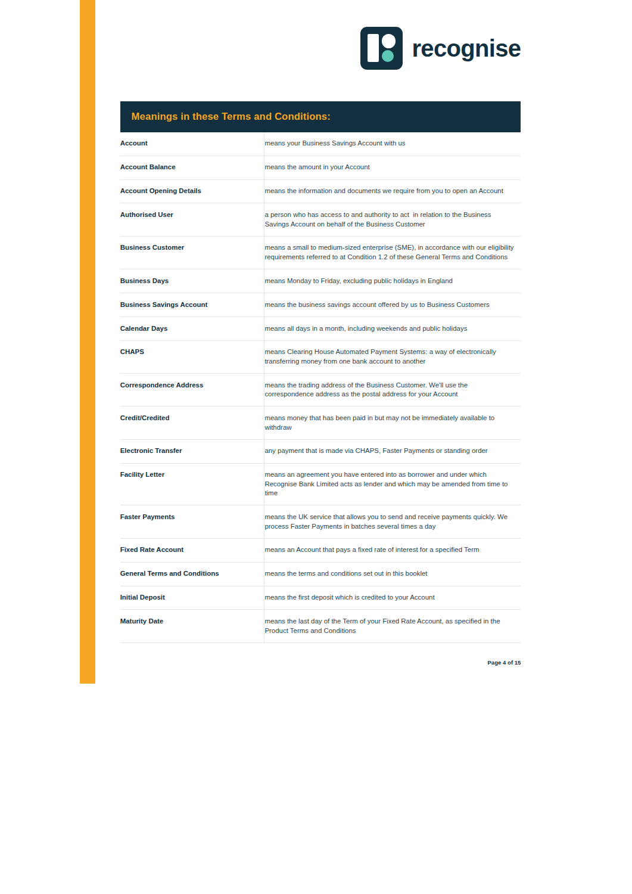recognise
Meanings in these Terms and Conditions:
| Account | means your Business Savings Account with us |
| Account Balance | means the amount in your Account |
| Account Opening Details | means the information and documents we require from you to open an Account |
| Authorised User | a person who has access to and authority to act in relation to the Business Savings Account on behalf of the Business Customer |
| Business Customer | means a small to medium-sized enterprise (SME), in accordance with our eligibility requirements referred to at Condition 1.2 of these General Terms and Conditions |
| Business Days | means Monday to Friday, excluding public holidays in England |
| Business Savings Account | means the business savings account offered by us to Business Customers |
| Calendar Days | means all days in a month, including weekends and public holidays |
| CHAPS | means Clearing House Automated Payment Systems: a way of electronically transferring money from one bank account to another |
| Correspondence Address | means the trading address of the Business Customer. We'll use the correspondence address as the postal address for your Account |
| Credit/Credited | means money that has been paid in but may not be immediately available to withdraw |
| Electronic Transfer | any payment that is made via CHAPS, Faster Payments or standing order |
| Facility Letter | means an agreement you have entered into as borrower and under which Recognise Bank Limited acts as lender and which may be amended from time to time |
| Faster Payments | means the UK service that allows you to send and receive payments quickly. We process Faster Payments in batches several times a day |
| Fixed Rate Account | means an Account that pays a fixed rate of interest for a specified Term |
| General Terms and Conditions | means the terms and conditions set out in this booklet |
| Initial Deposit | means the first deposit which is credited to your Account |
| Maturity Date | means the last day of the Term of your Fixed Rate Account, as specified in the Product Terms and Conditions |
Page 4 of 15